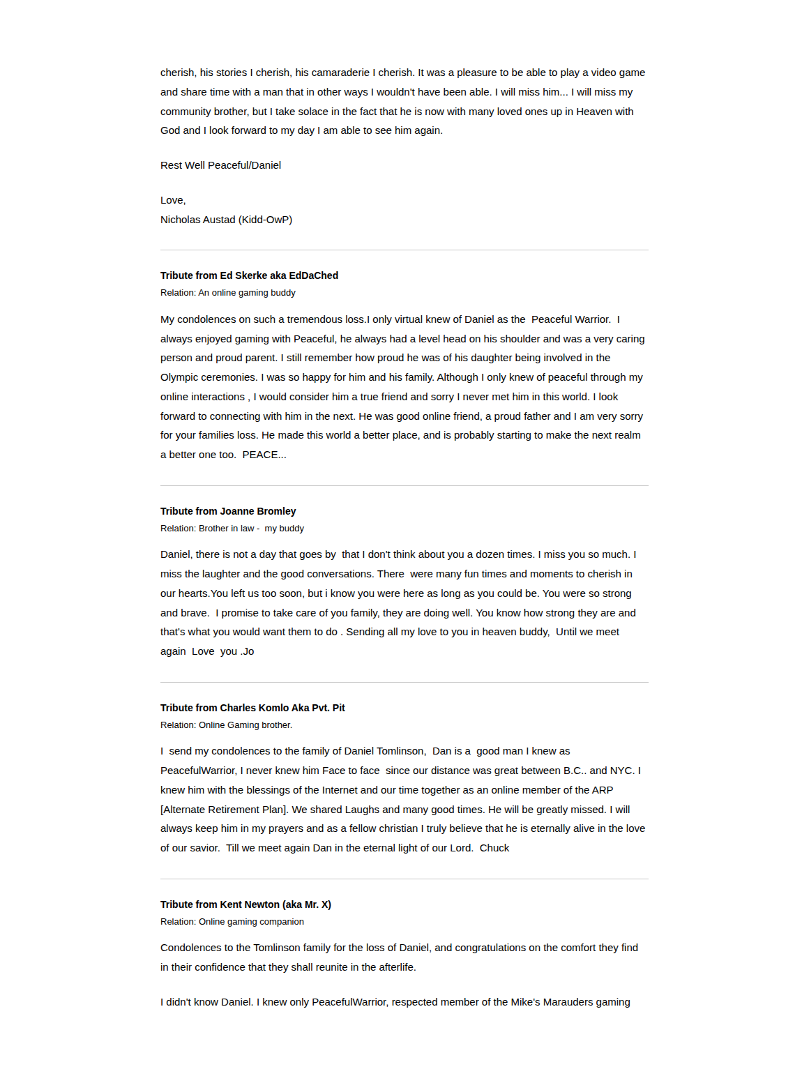cherish, his stories I cherish, his camaraderie I cherish. It was a pleasure to be able to play a video game and share time with a man that in other ways I wouldn't have been able. I will miss him... I will miss my community brother, but I take solace in the fact that he is now with many loved ones up in Heaven with God and I look forward to my day I am able to see him again.
Rest Well Peaceful/Daniel
Love,
Nicholas Austad (Kidd-OwP)
Tribute from Ed Skerke aka EdDaChed
Relation: An online gaming buddy
My condolences on such a tremendous loss.I only virtual knew of Daniel as the Peaceful Warrior. I always enjoyed gaming with Peaceful, he always had a level head on his shoulder and was a very caring person and proud parent. I still remember how proud he was of his daughter being involved in the Olympic ceremonies. I was so happy for him and his family. Although I only knew of peaceful through my online interactions , I would consider him a true friend and sorry I never met him in this world. I look forward to connecting with him in the next. He was good online friend, a proud father and I am very sorry for your families loss. He made this world a better place, and is probably starting to make the next realm a better one too. PEACE...
Tribute from Joanne Bromley
Relation: Brother in law - my buddy
Daniel, there is not a day that goes by that I don't think about you a dozen times. I miss you so much. I miss the laughter and the good conversations. There were many fun times and moments to cherish in our hearts.You left us too soon, but i know you were here as long as you could be. You were so strong and brave. I promise to take care of you family, they are doing well. You know how strong they are and that's what you would want them to do . Sending all my love to you in heaven buddy, Until we meet again Love you .Jo
Tribute from Charles Komlo Aka Pvt. Pit
Relation: Online Gaming brother.
I send my condolences to the family of Daniel Tomlinson, Dan is a good man I knew as PeacefulWarrior, I never knew him Face to face since our distance was great between B.C.. and NYC. I knew him with the blessings of the Internet and our time together as an online member of the ARP [Alternate Retirement Plan]. We shared Laughs and many good times. He will be greatly missed. I will always keep him in my prayers and as a fellow christian I truly believe that he is eternally alive in the love of our savior. Till we meet again Dan in the eternal light of our Lord. Chuck
Tribute from Kent Newton (aka Mr. X)
Relation: Online gaming companion
Condolences to the Tomlinson family for the loss of Daniel, and congratulations on the comfort they find in their confidence that they shall reunite in the afterlife.
I didn't know Daniel. I knew only PeacefulWarrior, respected member of the Mike's Marauders gaming